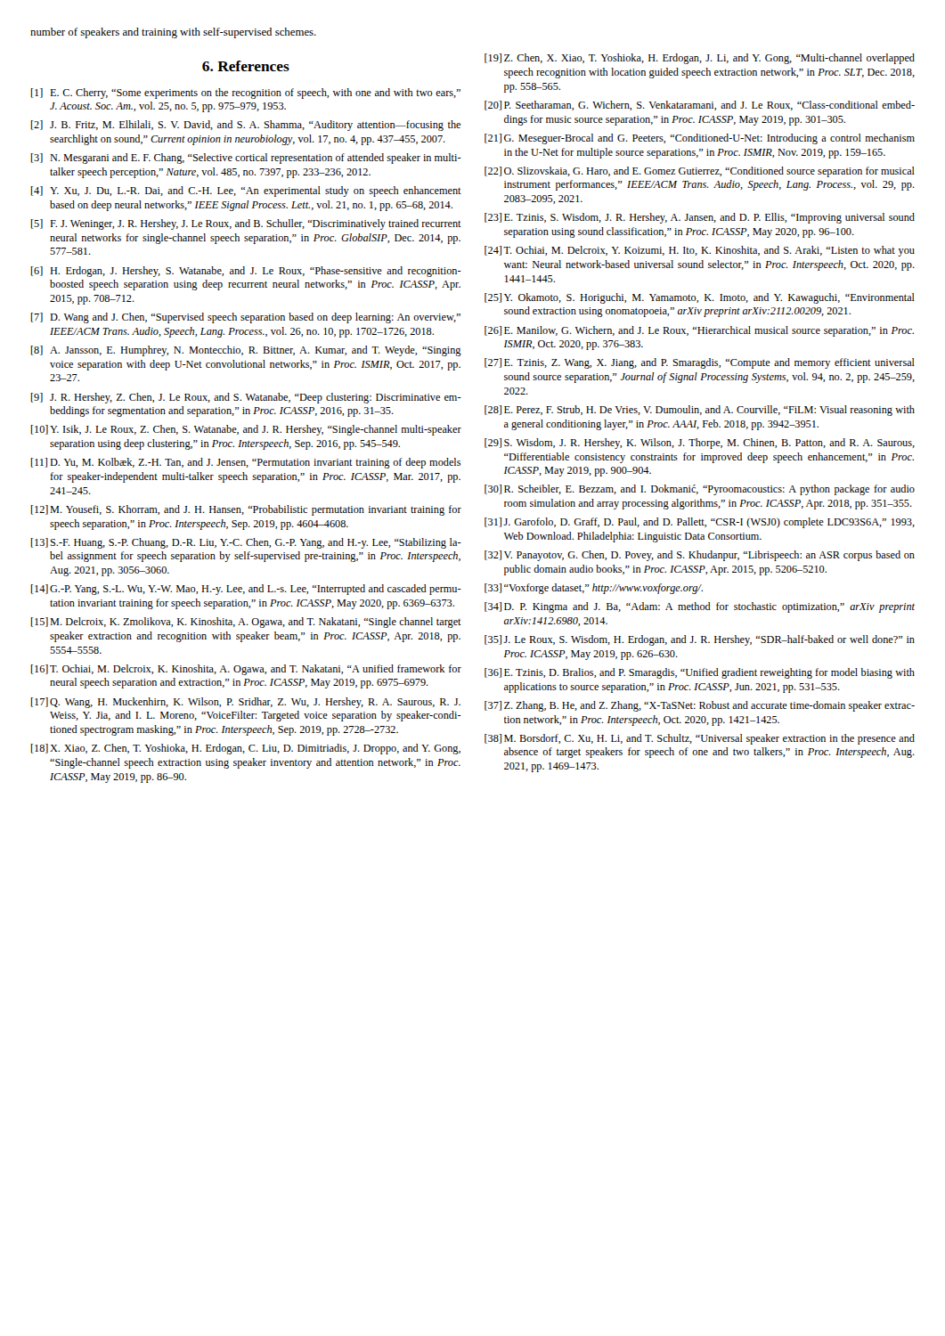number of speakers and training with self-supervised schemes.
6. References
[1] E. C. Cherry, “Some experiments on the recognition of speech, with one and with two ears,” J. Acoust. Soc. Am., vol. 25, no. 5, pp. 975–979, 1953.
[2] J. B. Fritz, M. Elhilali, S. V. David, and S. A. Shamma, “Auditory attention—focusing the searchlight on sound,” Current opinion in neurobiology, vol. 17, no. 4, pp. 437–455, 2007.
[3] N. Mesgarani and E. F. Chang, “Selective cortical representation of attended speaker in multi-talker speech perception,” Nature, vol. 485, no. 7397, pp. 233–236, 2012.
[4] Y. Xu, J. Du, L.-R. Dai, and C.-H. Lee, “An experimental study on speech enhancement based on deep neural networks,” IEEE Signal Process. Lett., vol. 21, no. 1, pp. 65–68, 2014.
[5] F. J. Weninger, J. R. Hershey, J. Le Roux, and B. Schuller, “Discriminatively trained recurrent neural networks for single-channel speech separation,” in Proc. GlobalSIP, Dec. 2014, pp. 577–581.
[6] H. Erdogan, J. Hershey, S. Watanabe, and J. Le Roux, “Phase-sensitive and recognition-boosted speech separation using deep recurrent neural networks,” in Proc. ICASSP, Apr. 2015, pp. 708–712.
[7] D. Wang and J. Chen, “Supervised speech separation based on deep learning: An overview,” IEEE/ACM Trans. Audio, Speech, Lang. Process., vol. 26, no. 10, pp. 1702–1726, 2018.
[8] A. Jansson, E. Humphrey, N. Montecchio, R. Bittner, A. Kumar, and T. Weyde, “Singing voice separation with deep U-Net convolutional networks,” in Proc. ISMIR, Oct. 2017, pp. 23–27.
[9] J. R. Hershey, Z. Chen, J. Le Roux, and S. Watanabe, “Deep clustering: Discriminative embeddings for segmentation and separation,” in Proc. ICASSP, 2016, pp. 31–35.
[10] Y. Isik, J. Le Roux, Z. Chen, S. Watanabe, and J. R. Hershey, “Single-channel multi-speaker separation using deep clustering,” in Proc. Interspeech, Sep. 2016, pp. 545–549.
[11] D. Yu, M. Kolbæk, Z.-H. Tan, and J. Jensen, “Permutation invariant training of deep models for speaker-independent multi-talker speech separation,” in Proc. ICASSP, Mar. 2017, pp. 241–245.
[12] M. Yousefi, S. Khorram, and J. H. Hansen, “Probabilistic permutation invariant training for speech separation,” in Proc. Interspeech, Sep. 2019, pp. 4604–4608.
[13] S.-F. Huang, S.-P. Chuang, D.-R. Liu, Y.-C. Chen, G.-P. Yang, and H.-y. Lee, “Stabilizing label assignment for speech separation by self-supervised pre-training,” in Proc. Interspeech, Aug. 2021, pp. 3056–3060.
[14] G.-P. Yang, S.-L. Wu, Y.-W. Mao, H.-y. Lee, and L.-s. Lee, “Interrupted and cascaded permutation invariant training for speech separation,” in Proc. ICASSP, May 2020, pp. 6369–6373.
[15] M. Delcroix, K. Zmolikova, K. Kinoshita, A. Ogawa, and T. Nakatani, “Single channel target speaker extraction and recognition with speaker beam,” in Proc. ICASSP, Apr. 2018, pp. 5554–5558.
[16] T. Ochiai, M. Delcroix, K. Kinoshita, A. Ogawa, and T. Nakatani, “A unified framework for neural speech separation and extraction,” in Proc. ICASSP, May 2019, pp. 6975–6979.
[17] Q. Wang, H. Muckenhirn, K. Wilson, P. Sridhar, Z. Wu, J. Hershey, R. A. Saurous, R. J. Weiss, Y. Jia, and I. L. Moreno, “VoiceFilter: Targeted voice separation by speaker-conditioned spectrogram masking,” in Proc. Interspeech, Sep. 2019, pp. 2728–-2732.
[18] X. Xiao, Z. Chen, T. Yoshioka, H. Erdogan, C. Liu, D. Dimitriadis, J. Droppo, and Y. Gong, “Single-channel speech extraction using speaker inventory and attention network,” in Proc. ICASSP, May 2019, pp. 86–90.
[19] Z. Chen, X. Xiao, T. Yoshioka, H. Erdogan, J. Li, and Y. Gong, “Multi-channel overlapped speech recognition with location guided speech extraction network,” in Proc. SLT, Dec. 2018, pp. 558–565.
[20] P. Seetharaman, G. Wichern, S. Venkataramani, and J. Le Roux, “Class-conditional embeddings for music source separation,” in Proc. ICASSP, May 2019, pp. 301–305.
[21] G. Meseguer-Brocal and G. Peeters, “Conditioned-U-Net: Introducing a control mechanism in the U-Net for multiple source separations,” in Proc. ISMIR, Nov. 2019, pp. 159–165.
[22] O. Slizovskaia, G. Haro, and E. Gomez Gutierrez, “Conditioned source separation for musical instrument performances,” IEEE/ACM Trans. Audio, Speech, Lang. Process., vol. 29, pp. 2083–2095, 2021.
[23] E. Tzinis, S. Wisdom, J. R. Hershey, A. Jansen, and D. P. Ellis, “Improving universal sound separation using sound classification,” in Proc. ICASSP, May 2020, pp. 96–100.
[24] T. Ochiai, M. Delcroix, Y. Koizumi, H. Ito, K. Kinoshita, and S. Araki, “Listen to what you want: Neural network-based universal sound selector,” in Proc. Interspeech, Oct. 2020, pp. 1441–1445.
[25] Y. Okamoto, S. Horiguchi, M. Yamamoto, K. Imoto, and Y. Kawaguchi, “Environmental sound extraction using onomatopoeia,” arXiv preprint arXiv:2112.00209, 2021.
[26] E. Manilow, G. Wichern, and J. Le Roux, “Hierarchical musical source separation,” in Proc. ISMIR, Oct. 2020, pp. 376–383.
[27] E. Tzinis, Z. Wang, X. Jiang, and P. Smaragdis, “Compute and memory efficient universal sound source separation,” Journal of Signal Processing Systems, vol. 94, no. 2, pp. 245–259, 2022.
[28] E. Perez, F. Strub, H. De Vries, V. Dumoulin, and A. Courville, “FiLM: Visual reasoning with a general conditioning layer,” in Proc. AAAI, Feb. 2018, pp. 3942–3951.
[29] S. Wisdom, J. R. Hershey, K. Wilson, J. Thorpe, M. Chinen, B. Patton, and R. A. Saurous, “Differentiable consistency constraints for improved deep speech enhancement,” in Proc. ICASSP, May 2019, pp. 900–904.
[30] R. Scheibler, E. Bezzam, and I. Dokmanić, “Pyroomacoustics: A python package for audio room simulation and array processing algorithms,” in Proc. ICASSP, Apr. 2018, pp. 351–355.
[31] J. Garofolo, D. Graff, D. Paul, and D. Pallett, “CSR-I (WSJ0) complete LDC93S6A,” 1993, Web Download. Philadelphia: Linguistic Data Consortium.
[32] V. Panayotov, G. Chen, D. Povey, and S. Khudanpur, “Librispeech: an ASR corpus based on public domain audio books,” in Proc. ICASSP, Apr. 2015, pp. 5206–5210.
[33]“Voxforge dataset,” http://www.voxforge.org/.
[34] D. P. Kingma and J. Ba, “Adam: A method for stochastic optimization,” arXiv preprint arXiv:1412.6980, 2014.
[35] J. Le Roux, S. Wisdom, H. Erdogan, and J. R. Hershey, “SDR–half-baked or well done?” in Proc. ICASSP, May 2019, pp. 626–630.
[36] E. Tzinis, D. Bralios, and P. Smaragdis, “Unified gradient reweighting for model biasing with applications to source separation,” in Proc. ICASSP, Jun. 2021, pp. 531–535.
[37] Z. Zhang, B. He, and Z. Zhang, “X-TaSNet: Robust and accurate time-domain speaker extraction network,” in Proc. Interspeech, Oct. 2020, pp. 1421–1425.
[38] M. Borsdorf, C. Xu, H. Li, and T. Schultz, “Universal speaker extraction in the presence and absence of target speakers for speech of one and two talkers,” in Proc. Interspeech, Aug. 2021, pp. 1469–1473.